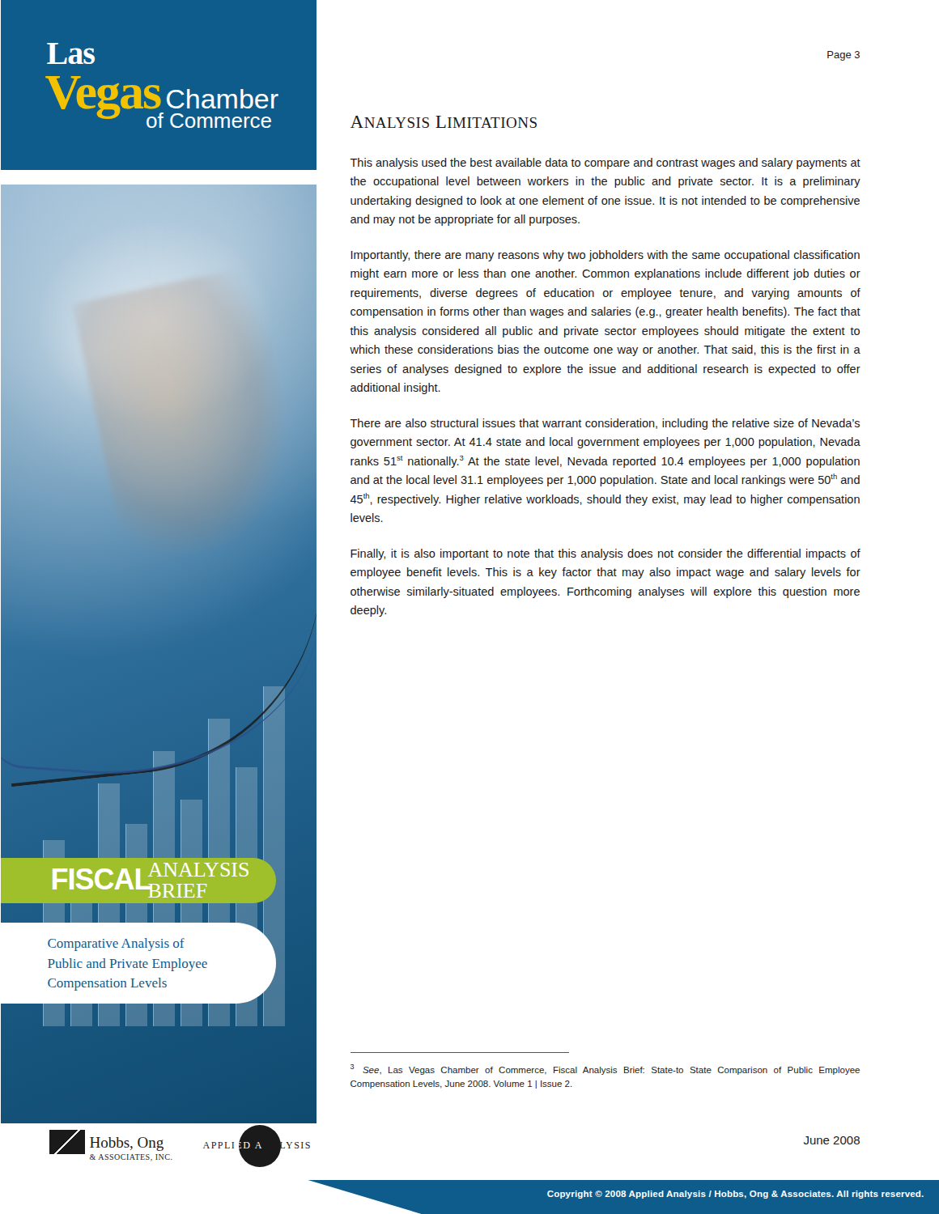Las Vegas Chamber of Commerce
FISCAL ANALYSIS BRIEF
Comparative Analysis of
Public and Private Employee
Compensation Levels
Hobbs, Ong & ASSOCIATES, INC.
APPLIED ANALYSIS
Page 3
ANALYSIS LIMITATIONS
This analysis used the best available data to compare and contrast wages and salary payments at the occupational level between workers in the public and private sector. It is a preliminary undertaking designed to look at one element of one issue. It is not intended to be comprehensive and may not be appropriate for all purposes.
Importantly, there are many reasons why two jobholders with the same occupational classification might earn more or less than one another. Common explanations include different job duties or requirements, diverse degrees of education or employee tenure, and varying amounts of compensation in forms other than wages and salaries (e.g., greater health benefits). The fact that this analysis considered all public and private sector employees should mitigate the extent to which these considerations bias the outcome one way or another. That said, this is the first in a series of analyses designed to explore the issue and additional research is expected to offer additional insight.
There are also structural issues that warrant consideration, including the relative size of Nevada’s government sector. At 41.4 state and local government employees per 1,000 population, Nevada ranks 51st nationally.3 At the state level, Nevada reported 10.4 employees per 1,000 population and at the local level 31.1 employees per 1,000 population. State and local rankings were 50th and 45th, respectively. Higher relative workloads, should they exist, may lead to higher compensation levels.
Finally, it is also important to note that this analysis does not consider the differential impacts of employee benefit levels. This is a key factor that may also impact wage and salary levels for otherwise similarly-situated employees. Forthcoming analyses will explore this question more deeply.
3 See, Las Vegas Chamber of Commerce, Fiscal Analysis Brief: State-to State Comparison of Public Employee Compensation Levels, June 2008. Volume 1 | Issue 2.
June 2008
Copyright © 2008 Applied Analysis / Hobbs, Ong & Associates. All rights reserved.